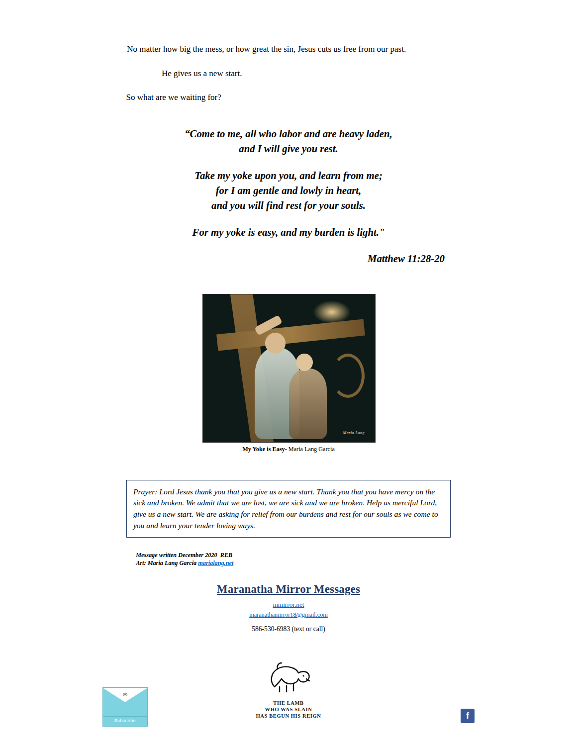No matter how big the mess, or how great the sin, Jesus cuts us free from our past.
He gives us a new start.
So what are we waiting for?
“Come to me, all who labor and are heavy laden,
and I will give you rest.
Take my yoke upon you, and learn from me;
for I am gentle and lowly in heart,
and you will find rest for your souls.
For my yoke is easy, and my burden is light."
Matthew 11:28-20
Maria Lang
My Yoke is Easy- Maria Lang Garcia
Prayer: Lord Jesus thank you that you give us a new start. Thank you that you have mercy on the sick and broken. We admit that we are lost, we are sick and we are broken. Help us merciful Lord, give us a new start. We are asking for relief from our burdens and rest for our souls as we come to you and learn your tender loving ways.
Message written December 2020 REB
Art: Maria Lang Garcia marialang.net
Maranatha Mirror Messages
mmirror.net
maranathamirror18@gmail.com
586-530-6983 (text or call)
The Lamb
Who Was Slain
Has Begun His Reign
✉
Subscribe
f